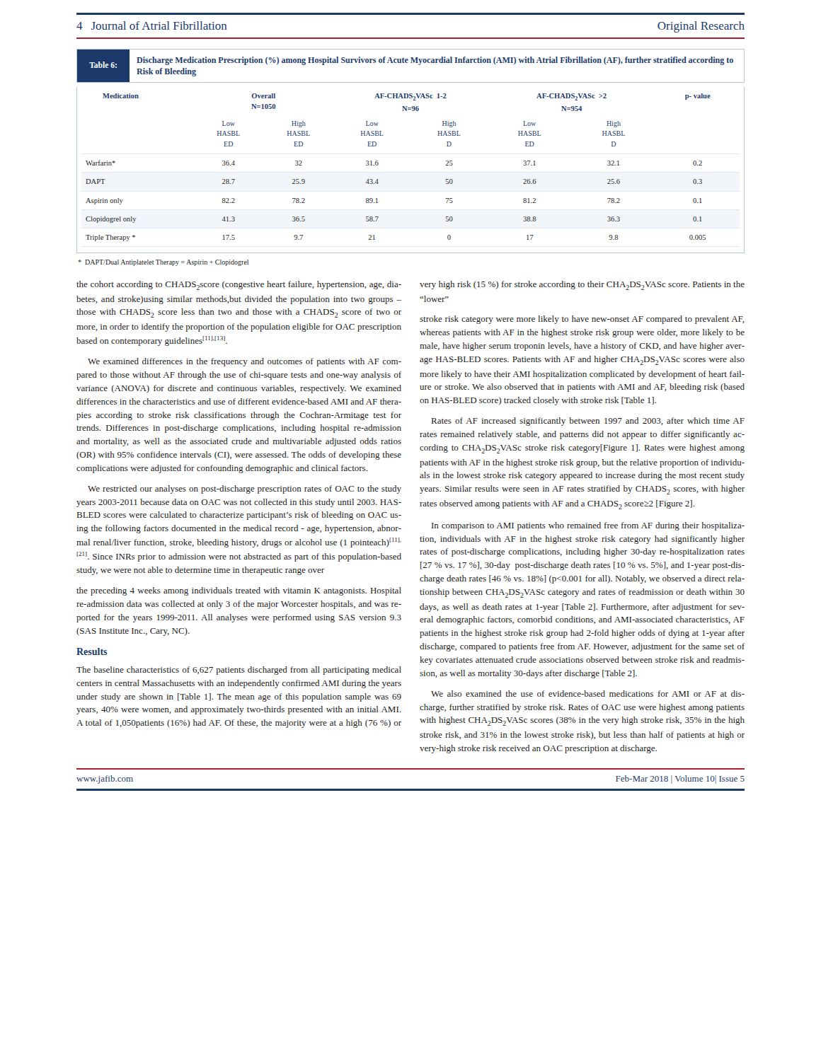4 Journal of Atrial Fibrillation
Original Research
Table 6:
Discharge Medication Prescription (%) among Hospital Survivors of Acute Myocardial Infarction (AMI) with Atrial Fibrillation (AF), further stratified according to Risk of Bleeding
| Medication | Overall N=1050 | AF-CHADS 2 VASc 1-2 N=96 | AF-CHADS 2 VASc >2 N=954 | p- value |
| --- | --- | --- | --- | --- |
| | Low HASBL ED | High HASBL ED | Low HASBL ED | High HASBL D | Low HASBL ED | High HASBL D | |
| Warfarin* | 36.4 | 32 | 31.6 | 25 | 37.1 | 32.1 | 0.2 |
| DAPT | 28.7 | 25.9 | 43.4 | 50 | 26.6 | 25.6 | 0.3 |
| Aspirin only | 82.2 | 78.2 | 89.1 | 75 | 81.2 | 78.2 | 0.1 |
| Clopidogrel only | 41.3 | 36.5 | 58.7 | 50 | 38.8 | 36.3 | 0.1 |
| Triple Therapy * | 17.5 | 9.7 | 21 | 0 | 17 | 9.8 | 0.005 |
* DAPT/Dual Antiplatelet Therapy = Aspirin + Clopidogrel
the cohort according to CHADS2score (congestive heart failure, hypertension, age, diabetes, and stroke)using similar methods,but divided the population into two groups – those with CHADS2 score less than two and those with a CHADS2 score of two or more, in order to identify the proportion of the population eligible for OAC prescription based on contemporary guidelines[11],[13].
We examined differences in the frequency and outcomes of patients with AF compared to those without AF through the use of chi-square tests and one-way analysis of variance (ANOVA) for discrete and continuous variables, respectively. We examined differences in the characteristics and use of different evidence-based AMI and AF therapies according to stroke risk classifications through the Cochran-Armitage test for trends. Differences in post-discharge complications, including hospital re-admission and mortality, as well as the associated crude and multivariable adjusted odds ratios (OR) with 95% confidence intervals (CI), were assessed. The odds of developing these complications were adjusted for confounding demographic and clinical factors.
We restricted our analyses on post-discharge prescription rates of OAC to the study years 2003-2011 because data on OAC was not collected in this study until 2003. HAS-BLED scores were calculated to characterize participant’s risk of bleeding on OAC using the following factors documented in the medical record - age, hypertension, abnormal renal/liver function, stroke, bleeding history, drugs or alcohol use (1 pointeach)[11],[21]. Since INRs prior to admission were not abstracted as part of this population-based study, we were not able to determine time in therapeutic range over
the preceding 4 weeks among individuals treated with vitamin K antagonists. Hospital re-admission data was collected at only 3 of the major Worcester hospitals, and was reported for the years 1999-2011. All analyses were performed using SAS version 9.3 (SAS Institute Inc., Cary, NC).
Results
The baseline characteristics of 6,627 patients discharged from all participating medical centers in central Massachusetts with an independently confirmed AMI during the years under study are shown in [Table 1]. The mean age of this population sample was 69 years, 40% were women, and approximately two-thirds presented with an initial AMI. A total of 1,050patients (16%) had AF. Of these, the majority were at a high (76 %) or very high risk (15 %) for stroke according to their CHA2DS2VASc score. Patients in the “lower”
stroke risk category were more likely to have new-onset AF compared to prevalent AF, whereas patients with AF in the highest stroke risk group were older, more likely to be male, have higher serum troponin levels, have a history of CKD, and have higher average HAS-BLED scores. Patients with AF and higher CHA2DS2VASc scores were also more likely to have their AMI hospitalization complicated by development of heart failure or stroke. We also observed that in patients with AMI and AF, bleeding risk (based on HAS-BLED score) tracked closely with stroke risk [Table 1].
Rates of AF increased significantly between 1997 and 2003, after which time AF rates remained relatively stable, and patterns did not appear to differ significantly according to CHA2DS2VASc stroke risk category[Figure 1]. Rates were highest among patients with AF in the highest stroke risk group, but the relative proportion of individuals in the lowest stroke risk category appeared to increase during the most recent study years. Similar results were seen in AF rates stratified by CHADS2 scores, with higher rates observed among patients with AF and a CHADS2 score≥2 [Figure 2].
In comparison to AMI patients who remained free from AF during their hospitalization, individuals with AF in the highest stroke risk category had significantly higher rates of post-discharge complications, including higher 30-day re-hospitalization rates [27 % vs. 17 %], 30-day post-discharge death rates [10 % vs. 5%], and 1-year post-discharge death rates [46 % vs. 18%] (p<0.001 for all). Notably, we observed a direct relationship between CHA2DS2VASc category and rates of readmission or death within 30 days, as well as death rates at 1-year [Table 2]. Furthermore, after adjustment for several demographic factors, comorbid conditions, and AMI-associated characteristics, AF patients in the highest stroke risk group had 2-fold higher odds of dying at 1-year after discharge, compared to patients free from AF. However, adjustment for the same set of key covariates attenuated crude associations observed between stroke risk and readmission, as well as mortality 30-days after discharge [Table 2].
We also examined the use of evidence-based medications for AMI or AF at discharge, further stratified by stroke risk. Rates of OAC use were highest among patients with highest CHA2DS2VASc scores (38% in the very high stroke risk, 35% in the high stroke risk, and 31% in the lowest stroke risk), but less than half of patients at high or very-high stroke risk received an OAC prescription at discharge.
www.jafib.com
Feb-Mar 2018 | Volume 10| Issue 5